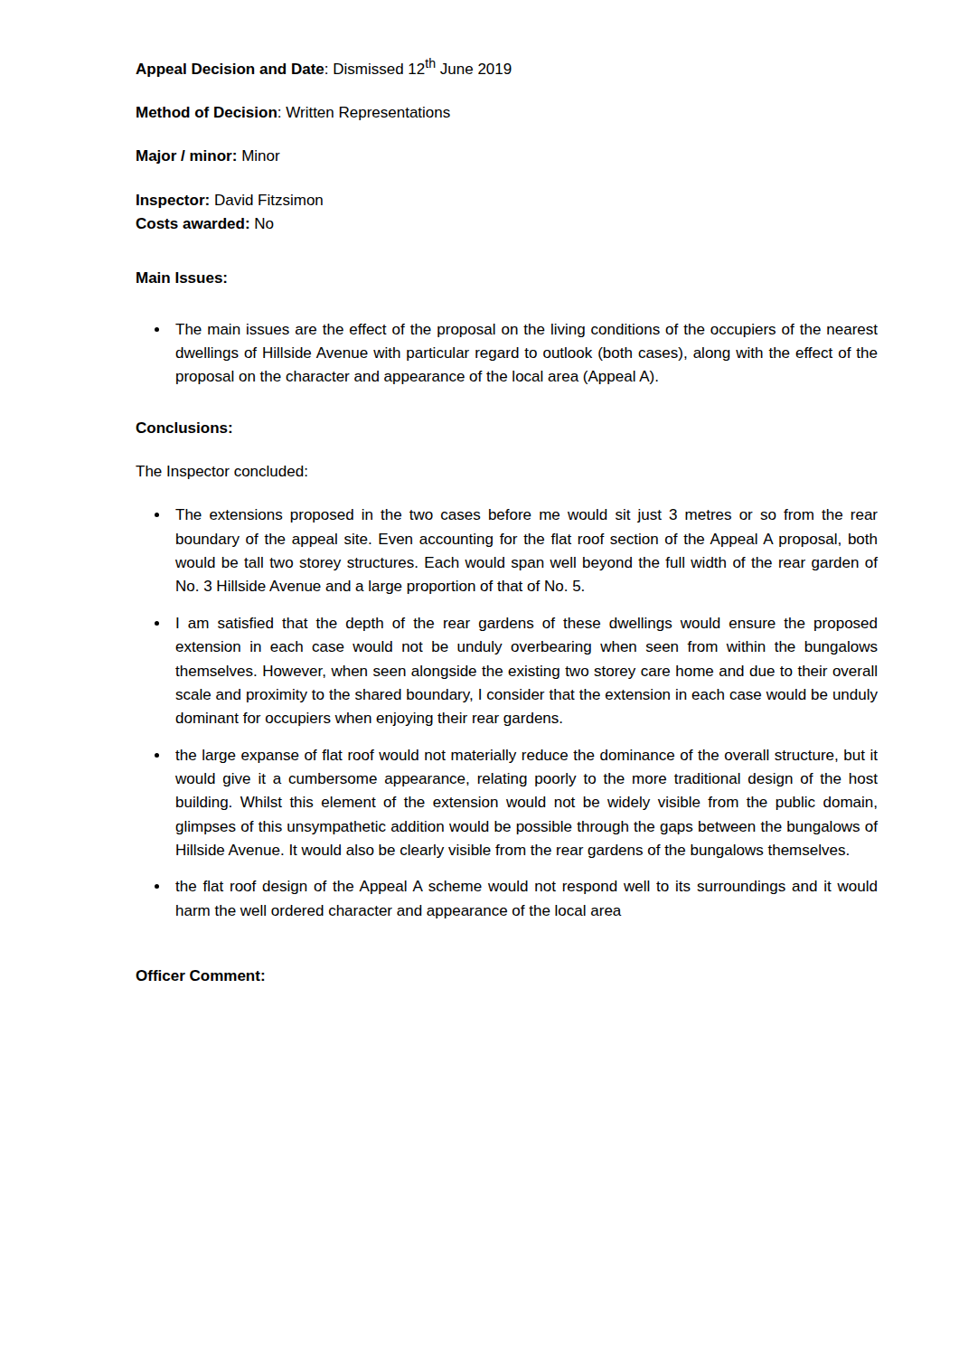Appeal Decision and Date: Dismissed 12th June 2019
Method of Decision: Written Representations
Major / minor: Minor
Inspector: David Fitzsimon
Costs awarded: No
Main Issues:
The main issues are the effect of the proposal on the living conditions of the occupiers of the nearest dwellings of Hillside Avenue with particular regard to outlook (both cases), along with the effect of the proposal on the character and appearance of the local area (Appeal A).
Conclusions:
The Inspector concluded:
The extensions proposed in the two cases before me would sit just 3 metres or so from the rear boundary of the appeal site. Even accounting for the flat roof section of the Appeal A proposal, both would be tall two storey structures. Each would span well beyond the full width of the rear garden of No. 3 Hillside Avenue and a large proportion of that of No. 5.
I am satisfied that the depth of the rear gardens of these dwellings would ensure the proposed extension in each case would not be unduly overbearing when seen from within the bungalows themselves. However, when seen alongside the existing two storey care home and due to their overall scale and proximity to the shared boundary, I consider that the extension in each case would be unduly dominant for occupiers when enjoying their rear gardens.
the large expanse of flat roof would not materially reduce the dominance of the overall structure, but it would give it a cumbersome appearance, relating poorly to the more traditional design of the host building. Whilst this element of the extension would not be widely visible from the public domain, glimpses of this unsympathetic addition would be possible through the gaps between the bungalows of Hillside Avenue. It would also be clearly visible from the rear gardens of the bungalows themselves.
the flat roof design of the Appeal A scheme would not respond well to its surroundings and it would harm the well ordered character and appearance of the local area
Officer Comment: